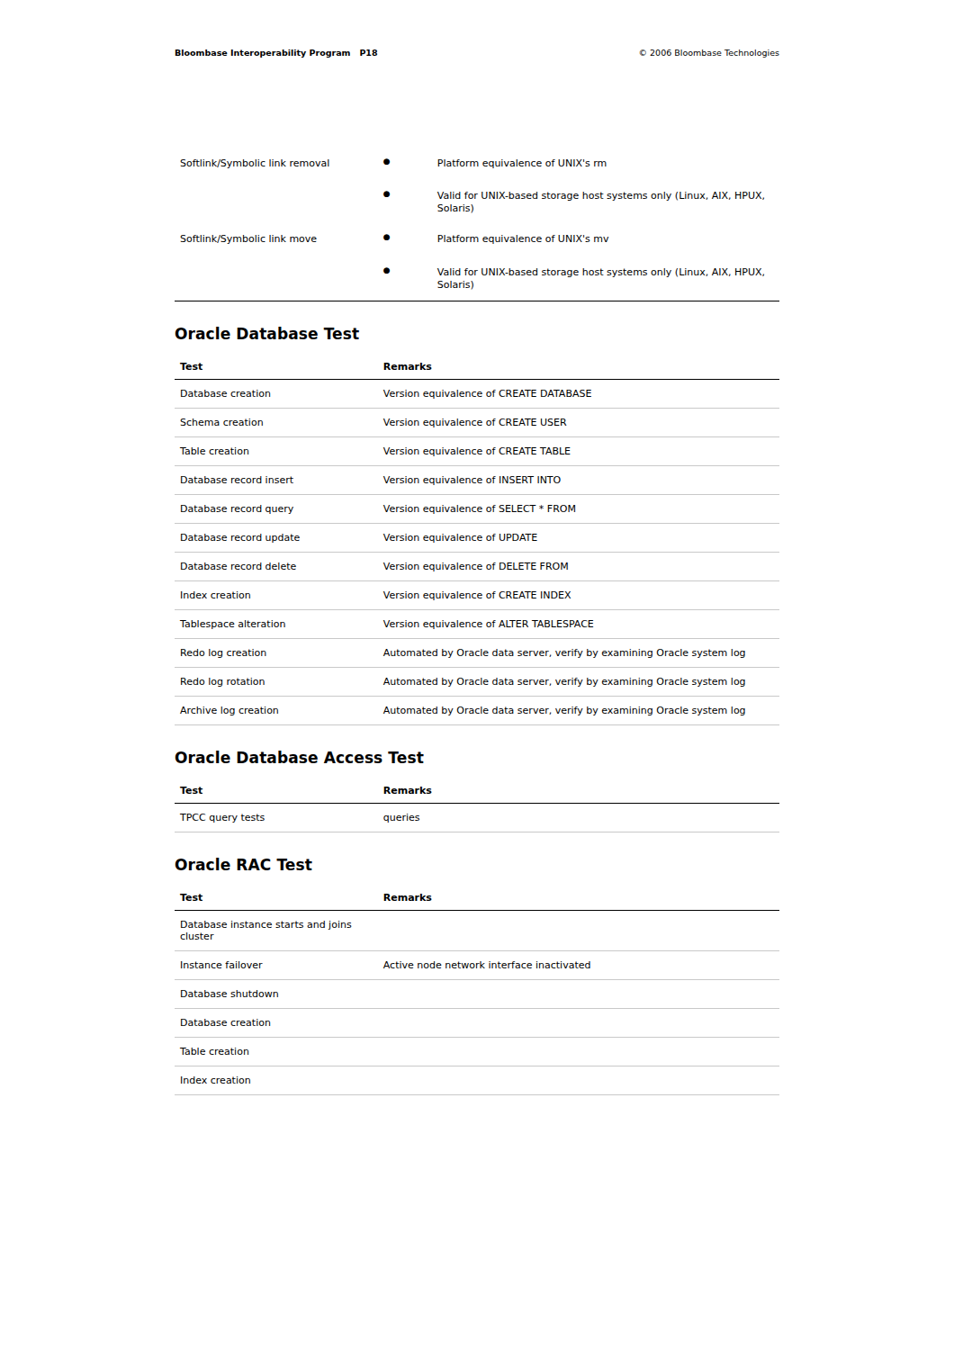Bloombase Interoperability Program P18
© 2006 Bloombase Technologies
| Softlink/Symbolic link removal | Platform equivalence of UNIX's rm Valid for UNIX-based storage host systems only (Linux, AIX, HPUX, Solaris) |
| Softlink/Symbolic link move | Platform equivalence of UNIX's mv Valid for UNIX-based storage host systems only (Linux, AIX, HPUX, Solaris) |
Oracle Database Test
| Test | Remarks |
| --- | --- |
| Database creation | Version equivalence of CREATE DATABASE |
| Schema creation | Version equivalence of CREATE USER |
| Table creation | Version equivalence of CREATE TABLE |
| Database record insert | Version equivalence of INSERT INTO |
| Database record query | Version equivalence of SELECT * FROM |
| Database record update | Version equivalence of UPDATE |
| Database record delete | Version equivalence of DELETE FROM |
| Index creation | Version equivalence of CREATE INDEX |
| Tablespace alteration | Version equivalence of ALTER TABLESPACE |
| Redo log creation | Automated by Oracle data server, verify by examining Oracle system log |
| Redo log rotation | Automated by Oracle data server, verify by examining Oracle system log |
| Archive log creation | Automated by Oracle data server, verify by examining Oracle system log |
Oracle Database Access Test
| Test | Remarks |
| --- | --- |
| TPCC query tests | queries |
Oracle RAC Test
| Test | Remarks |
| --- | --- |
| Database instance starts and joins cluster | |
| Instance failover | Active node network interface inactivated |
| Database shutdown | |
| Database creation | |
| Table creation | |
| Index creation | |